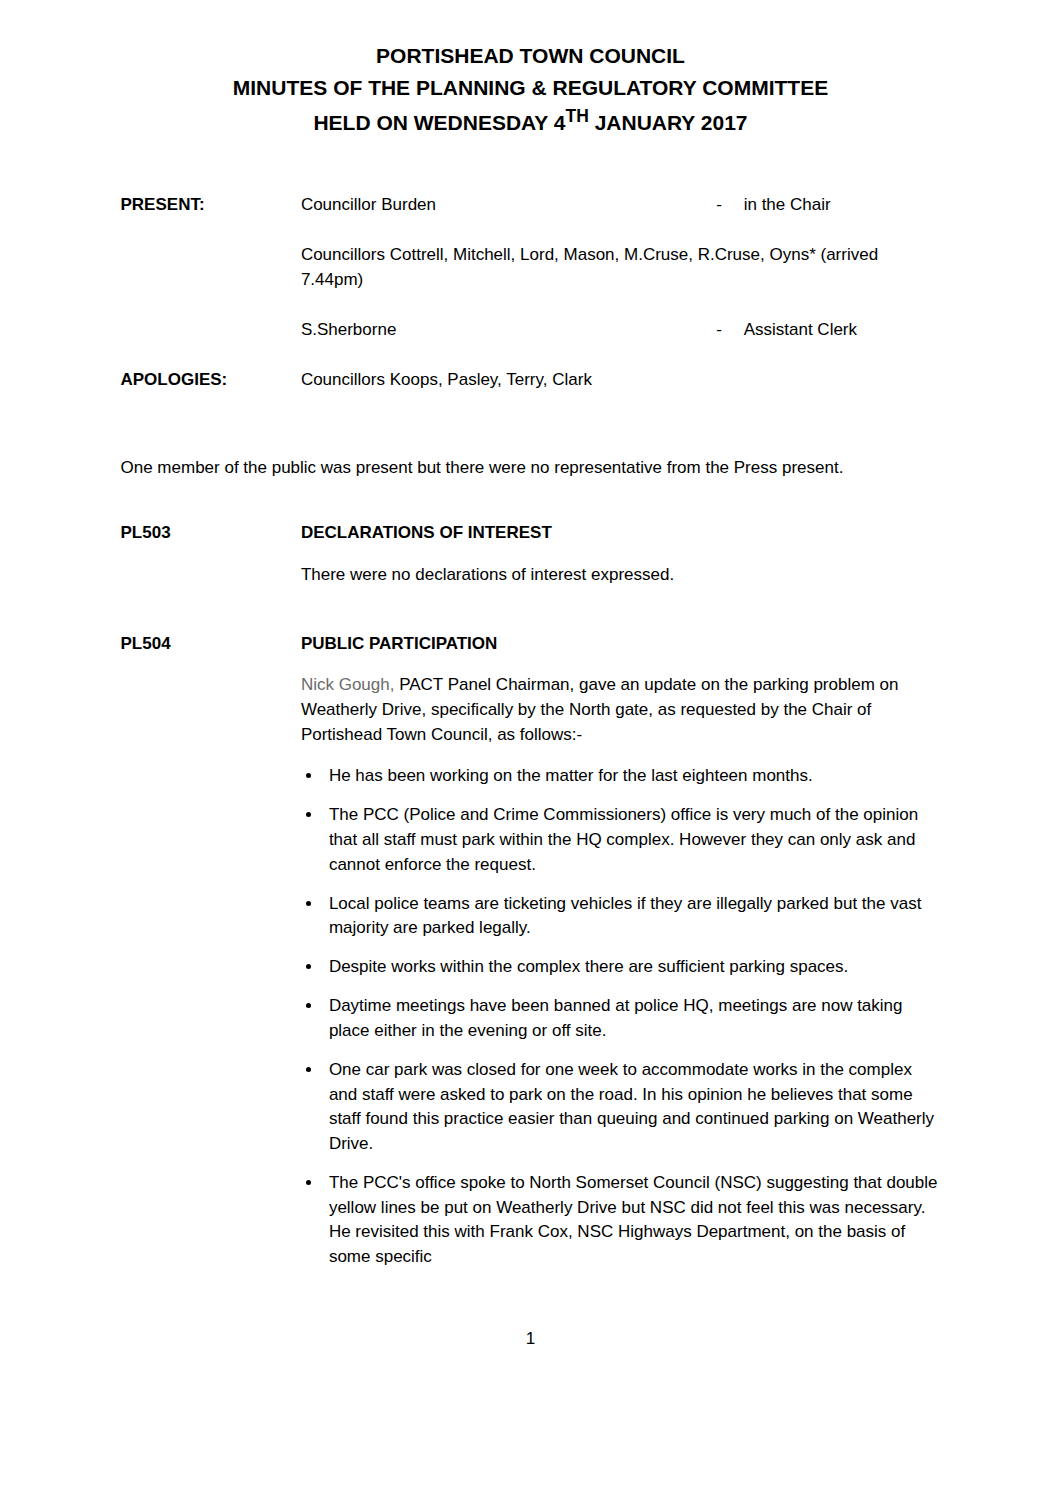Portishead Town Council
Minutes of the Planning & Regulatory Committee
Held on Wednesday 4th January 2017
| Present: | Councillor Burden | - | in the Chair |
| | Councillors Cottrell, Mitchell, Lord, Mason, M.Cruse, R.Cruse, Oyns* (arrived 7.44pm) |
| | S.Sherborne | - | Assistant Clerk |
| Apologies: | Councillors Koops, Pasley, Terry, Clark |
One member of the public was present but there were no representative from the Press present.
PL503
Declarations of Interest
There were no declarations of interest expressed.
PL504
Public Participation
Nick Gough, PACT Panel Chairman, gave an update on the parking problem on Weatherly Drive, specifically by the North gate, as requested by the Chair of Portishead Town Council, as follows:-
He has been working on the matter for the last eighteen months.
The PCC (Police and Crime Commissioners) office is very much of the opinion that all staff must park within the HQ complex. However they can only ask and cannot enforce the request.
Local police teams are ticketing vehicles if they are illegally parked but the vast majority are parked legally.
Despite works within the complex there are sufficient parking spaces.
Daytime meetings have been banned at police HQ, meetings are now taking place either in the evening or off site.
One car park was closed for one week to accommodate works in the complex and staff were asked to park on the road. In his opinion he believes that some staff found this practice easier than queuing and continued parking on Weatherly Drive.
The PCC's office spoke to North Somerset Council (NSC) suggesting that double yellow lines be put on Weatherly Drive but NSC did not feel this was necessary. He revisited this with Frank Cox, NSC Highways Department, on the basis of some specific
1